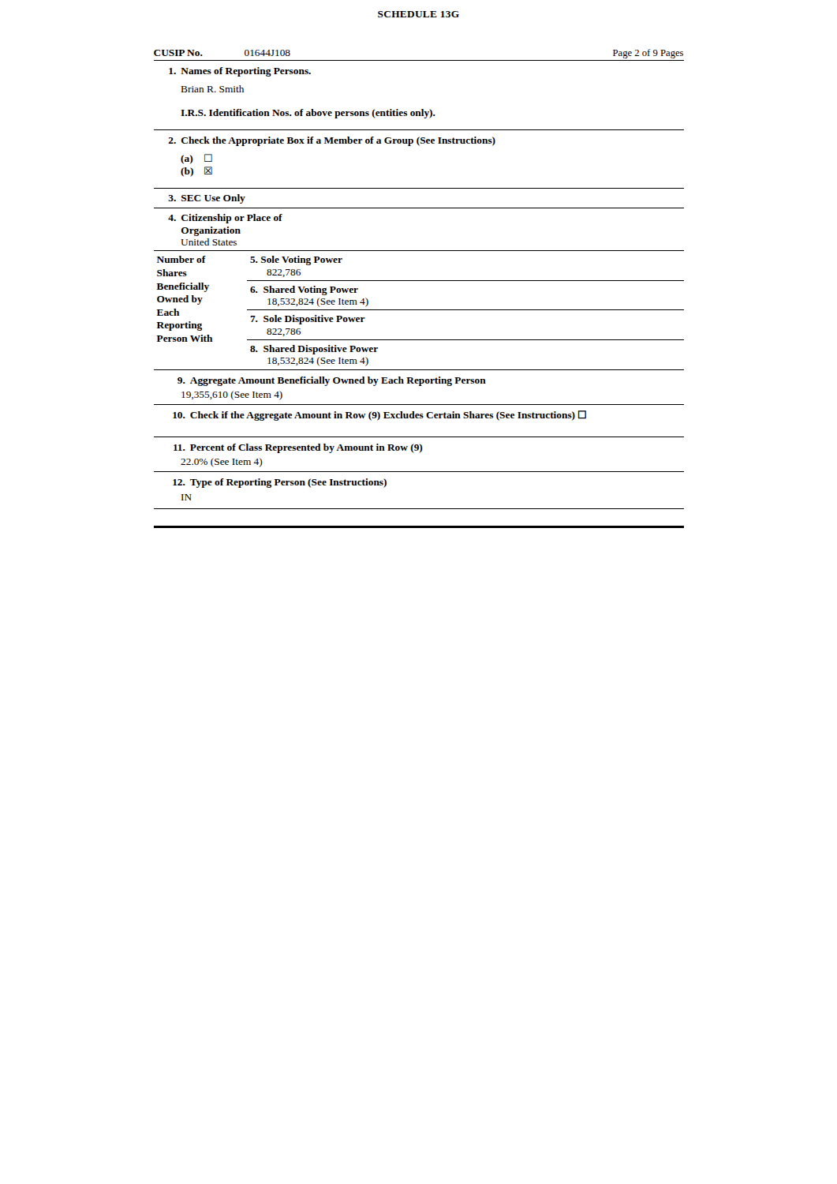SCHEDULE 13G
CUSIP No. 01644J108
Page 2 of 9 Pages
1. Names of Reporting Persons.
Brian R. Smith
I.R.S. Identification Nos. of above persons (entities only).
2. Check the Appropriate Box if a Member of a Group (See Instructions)
(a) ☐
(b) ☒
3. SEC Use Only
4. Citizenship or Place of
Organization
United States
| Number of Shares Beneficially Owned by Each Reporting Person With | 5. Sole Voting Power 822,786 |
| 6. Shared Voting Power 18,532,824 (See Item 4) |
| 7. Sole Dispositive Power 822,786 |
| 8. Shared Dispositive Power 18,532,824 (See Item 4) |
9. Aggregate Amount Beneficially Owned by Each Reporting Person
19,355,610 (See Item 4)
10. Check if the Aggregate Amount in Row (9) Excludes Certain Shares (See Instructions) ☐
11. Percent of Class Represented by Amount in Row (9)
22.0% (See Item 4)
12. Type of Reporting Person (See Instructions)
IN